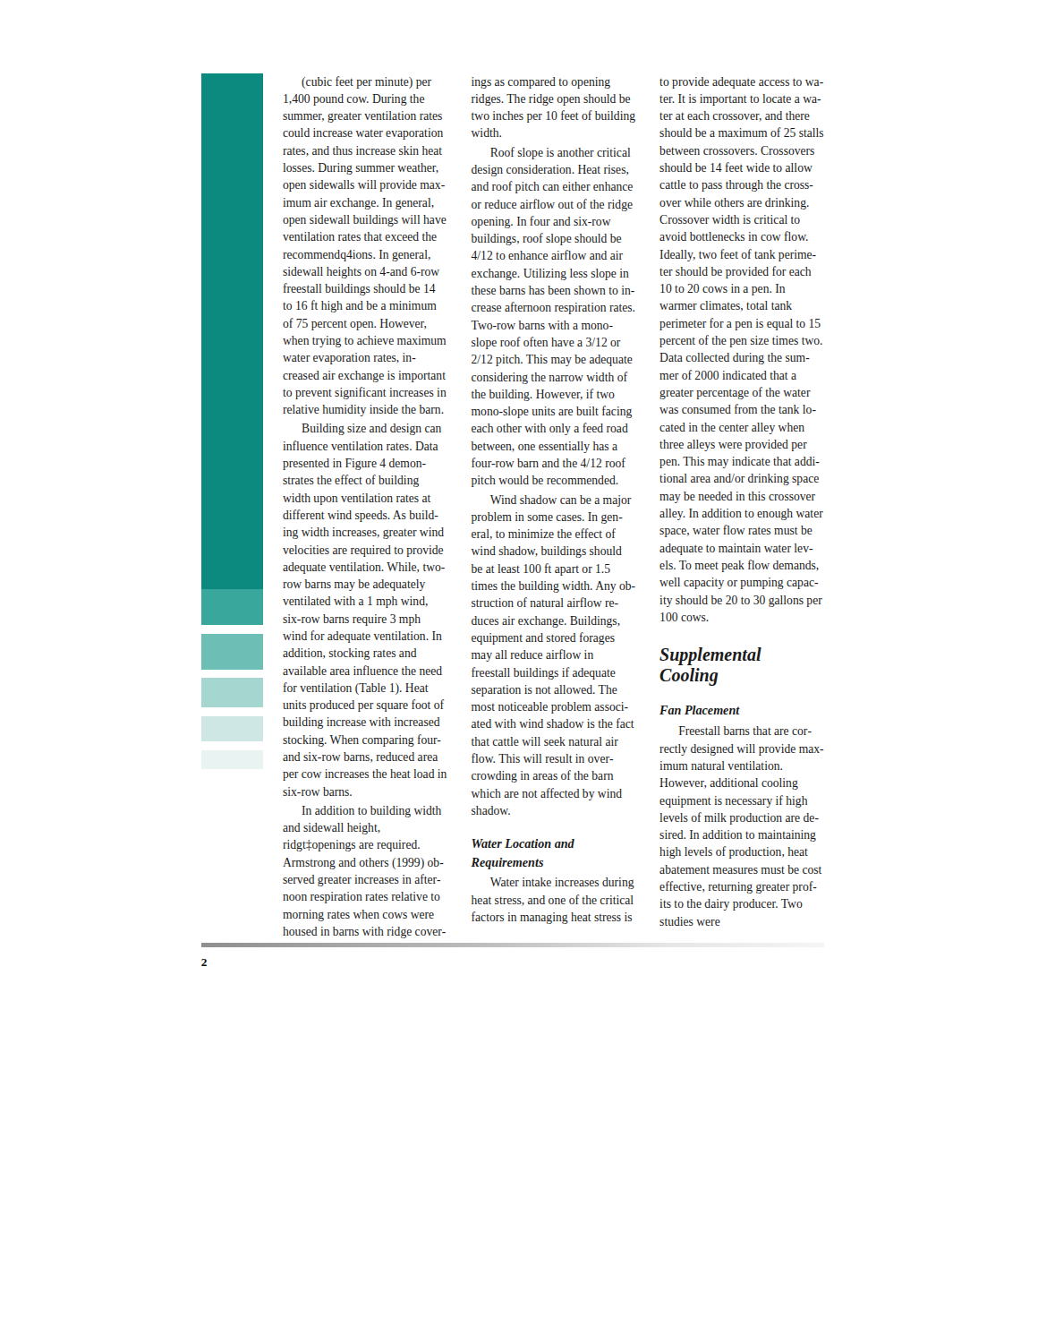(cubic feet per minute) per 1,400 pound cow. During the summer, greater ventilation rates could increase water evaporation rates, and thus increase skin heat losses. During summer weather, open sidewalls will provide maximum air exchange. In general, open sidewall buildings will have ventilation rates that exceed the recommendq4ions. In general, sidewall heights on 4-and 6-row freestall buildings should be 14 to 16 ft high and be a minimum of 75 percent open. However, when trying to achieve maximum water evaporation rates, increased air exchange is important to prevent significant increases in relative humidity inside the barn.
Building size and design can influence ventilation rates. Data presented in Figure 4 demonstrates the effect of building width upon ventilation rates at different wind speeds. As building width increases, greater wind velocities are required to provide adequate ventilation. While, two-row barns may be adequately ventilated with a 1 mph wind, six-row barns require 3 mph wind for adequate ventilation. In addition, stocking rates and available area influence the need for ventilation (Table 1). Heat units produced per square foot of building increase with increased stocking. When comparing four-and six-row barns, reduced area per cow increases the heat load in six-row barns.
In addition to building width and sidewall height, ridgt‡openings are required. Armstrong and others (1999) observed greater increases in afternoon respiration rates relative to morning rates when cows were housed in barns with ridge coverings as compared to opening ridges. The ridge open should be two inches per 10 feet of building width.
Roof slope is another critical design consideration. Heat rises, and roof pitch can either enhance or reduce airflow out of the ridge opening. In four and six-row buildings, roof slope should be 4/12 to enhance airflow and air exchange. Utilizing less slope in these barns has been shown to increase afternoon respiration rates. Two-row barns with a mono-slope roof often have a 3/12 or 2/12 pitch. This may be adequate considering the narrow width of the building. However, if two mono-slope units are built facing each other with only a feed road between, one essentially has a four-row barn and the 4/12 roof pitch would be recommended.
Wind shadow can be a major problem in some cases. In general, to minimize the effect of wind shadow, buildings should be at least 100 ft apart or 1.5 times the building width. Any obstruction of natural airflow reduces air exchange. Buildings, equipment and stored forages may all reduce airflow in freestall buildings if adequate separation is not allowed. The most noticeable problem associated with wind shadow is the fact that cattle will seek natural air flow. This will result in overcrowding in areas of the barn which are not affected by wind shadow.
Water Location and Requirements
Water intake increases during heat stress, and one of the critical factors in managing heat stress is to provide adequate access to water. It is important to locate a water at each crossover, and there should be a maximum of 25 stalls between crossovers. Crossovers should be 14 feet wide to allow cattle to pass through the crossover while others are drinking. Crossover width is critical to avoid bottlenecks in cow flow. Ideally, two feet of tank perimeter should be provided for each 10 to 20 cows in a pen. In warmer climates, total tank perimeter for a pen is equal to 15 percent of the pen size times two. Data collected during the summer of 2000 indicated that a greater percentage of the water was consumed from the tank located in the center alley when three alleys were provided per pen. This may indicate that additional area and/or drinking space may be needed in this crossover alley. In addition to enough water space, water flow rates must be adequate to maintain water levels. To meet peak flow demands, well capacity or pumping capacity should be 20 to 30 gallons per 100 cows.
Supplemental Cooling
Fan Placement
Freestall barns that are correctly designed will provide maximum natural ventilation. However, additional cooling equipment is necessary if high levels of milk production are desired. In addition to maintaining high levels of production, heat abatement measures must be cost effective, returning greater profits to the dairy producer. Two studies were
2